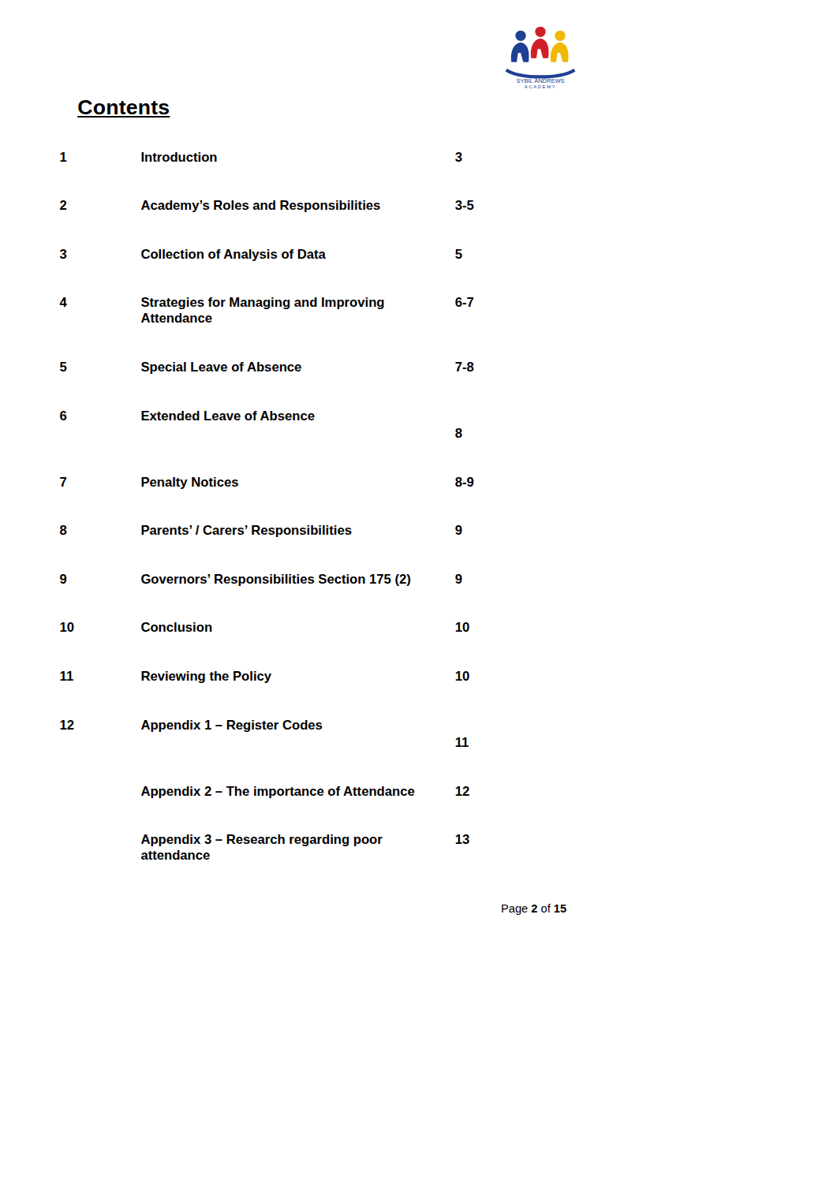SYBIL ANDREWS ACADEMY
Contents
| 1 | Introduction | 3 |
| 2 | Academy’s Roles and Responsibilities | 3-5 |
| 3 | Collection of Analysis of Data | 5 |
| 4 | Strategies for Managing and Improving Attendance | 6-7 |
| 5 | Special Leave of Absence | 7-8 |
| 6 | Extended Leave of Absence | 8 |
| 7 | Penalty Notices | 8-9 |
| 8 | Parents’ / Carers’ Responsibilities | 9 |
| 9 | Governors’ Responsibilities Section 175 (2) | 9 |
| 10 | Conclusion | 10 |
| 11 | Reviewing the Policy | 10 |
| 12 | Appendix 1 – Register Codes | 11 |
| | Appendix 2 – The importance of Attendance | 12 |
| | Appendix 3 – Research regarding poor attendance | 13 |
Page 2 of 15